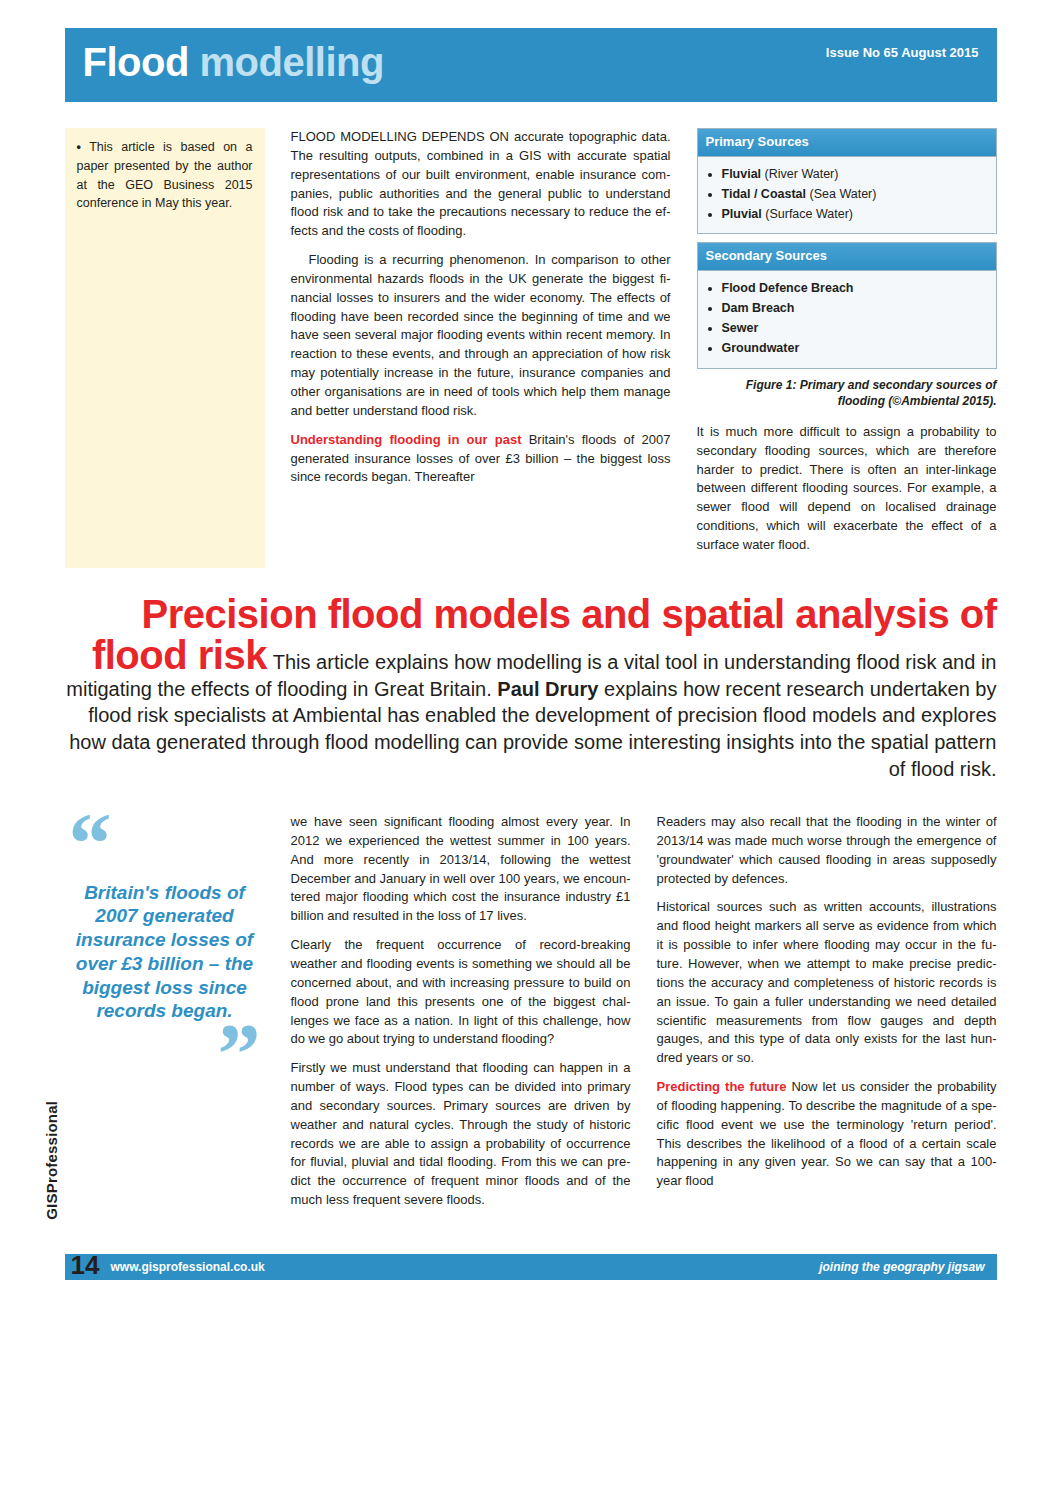Issue No 65 August 2015
Flood modelling
• This article is based on a paper presented by the author at the GEO Business 2015 conference in May this year.
FLOOD MODELLING DEPENDS ON accurate topographic data. The resulting outputs, combined in a GIS with accurate spatial representations of our built environment, enable insurance companies, public authorities and the general public to understand flood risk and to take the precautions necessary to reduce the effects and the costs of flooding.
Flooding is a recurring phenomenon. In comparison to other environmental hazards floods in the UK generate the biggest financial losses to insurers and the wider economy. The effects of flooding have been recorded since the beginning of time and we have seen several major flooding events within recent memory. In reaction to these events, and through an appreciation of how risk may potentially increase in the future, insurance companies and other organisations are in need of tools which help them manage and better understand flood risk.
Understanding flooding in our past Britain's floods of 2007 generated insurance losses of over £3 billion – the biggest loss since records began. Thereafter
Primary Sources
Fluvial (River Water)
Tidal / Coastal (Sea Water)
Pluvial (Surface Water)
Secondary Sources
Flood Defence Breach
Dam Breach
Sewer
Groundwater
Figure 1: Primary and secondary sources of flooding (©Ambiental 2015).
It is much more difficult to assign a probability to secondary flooding sources, which are therefore harder to predict. There is often an inter-linkage between different flooding sources. For example, a sewer flood will depend on localised drainage conditions, which will exacerbate the effect of a surface water flood.
Precision flood models and spatial analysis of flood risk This article explains how modelling is a vital tool in understanding flood risk and in mitigating the effects of flooding in Great Britain. Paul Drury explains how recent research undertaken by flood risk specialists at Ambiental has enabled the development of precision flood models and explores how data generated through flood modelling can provide some interesting insights into the spatial pattern of flood risk.
“
Britain's floods of 2007 generated insurance losses of over £3 billion – the biggest loss since records began.
”
we have seen significant flooding almost every year. In 2012 we experienced the wettest summer in 100 years. And more recently in 2013/14, following the wettest December and January in well over 100 years, we encountered major flooding which cost the insurance industry £1 billion and resulted in the loss of 17 lives.
Clearly the frequent occurrence of record-breaking weather and flooding events is something we should all be concerned about, and with increasing pressure to build on flood prone land this presents one of the biggest challenges we face as a nation. In light of this challenge, how do we go about trying to understand flooding?
Firstly we must understand that flooding can happen in a number of ways. Flood types can be divided into primary and secondary sources. Primary sources are driven by weather and natural cycles. Through the study of historic records we are able to assign a probability of occurrence for fluvial, pluvial and tidal flooding. From this we can predict the occurrence of frequent minor floods and of the much less frequent severe floods.
Readers may also recall that the flooding in the winter of 2013/14 was made much worse through the emergence of 'groundwater' which caused flooding in areas supposedly protected by defences.
Historical sources such as written accounts, illustrations and flood height markers all serve as evidence from which it is possible to infer where flooding may occur in the future. However, when we attempt to make precise predictions the accuracy and completeness of historic records is an issue. To gain a fuller understanding we need detailed scientific measurements from flow gauges and depth gauges, and this type of data only exists for the last hundred years or so.
Predicting the future Now let us consider the probability of flooding happening. To describe the magnitude of a specific flood event we use the terminology 'return period'. This describes the likelihood of a flood of a certain scale happening in any given year. So we can say that a 100-year flood
GIS Professional
www.gisprofessional.co.uk joining the geography jigsaw
14